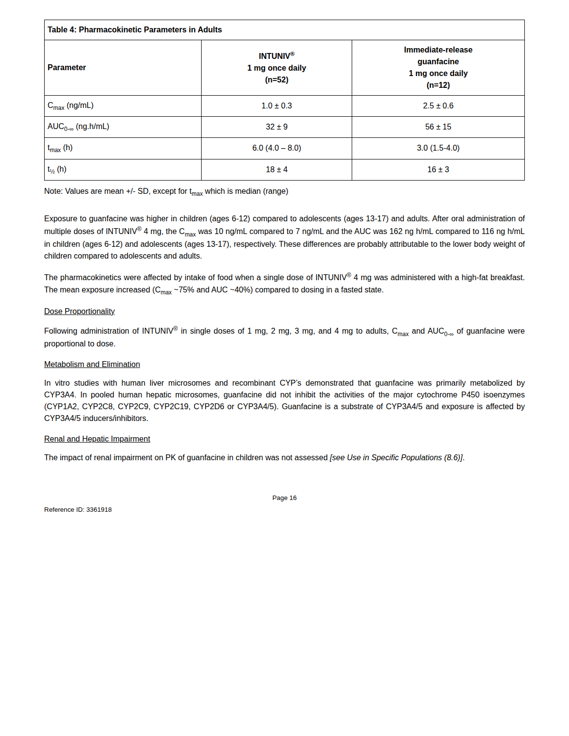Table 4: Pharmacokinetic Parameters in Adults
| Parameter | INTUNIV ® 1 mg once daily (n=52) | Immediate-release guanfacine 1 mg once daily (n=12) |
| --- | --- | --- |
| C max (ng/mL) | 1.0 ± 0.3 | 2.5 ± 0.6 |
| AUC 0-∞ (ng.h/mL) | 32 ± 9 | 56 ± 15 |
| t max (h) | 6.0 (4.0 – 8.0) | 3.0 (1.5-4.0) |
| t ½ (h) | 18 ± 4 | 16 ± 3 |
Note: Values are mean +/- SD, except for tmax which is median (range)
Exposure to guanfacine was higher in children (ages 6-12) compared to adolescents (ages 13-17) and adults. After oral administration of multiple doses of INTUNIV® 4 mg, the Cmax was 10 ng/mL compared to 7 ng/mL and the AUC was 162 ng h/mL compared to 116 ng h/mL in children (ages 6-12) and adolescents (ages 13-17), respectively. These differences are probably attributable to the lower body weight of children compared to adolescents and adults.
The pharmacokinetics were affected by intake of food when a single dose of INTUNIV® 4 mg was administered with a high-fat breakfast. The mean exposure increased (Cmax ~75% and AUC ~40%) compared to dosing in a fasted state.
Dose Proportionality
Following administration of INTUNIV® in single doses of 1 mg, 2 mg, 3 mg, and 4 mg to adults, Cmax and AUC0-∞ of guanfacine were proportional to dose.
Metabolism and Elimination
In vitro studies with human liver microsomes and recombinant CYP’s demonstrated that guanfacine was primarily metabolized by CYP3A4. In pooled human hepatic microsomes, guanfacine did not inhibit the activities of the major cytochrome P450 isoenzymes (CYP1A2, CYP2C8, CYP2C9, CYP2C19, CYP2D6 or CYP3A4/5). Guanfacine is a substrate of CYP3A4/5 and exposure is affected by CYP3A4/5 inducers/inhibitors.
Renal and Hepatic Impairment
The impact of renal impairment on PK of guanfacine in children was not assessed [see Use in Specific Populations (8.6)].
Page 16
Reference ID: 3361918